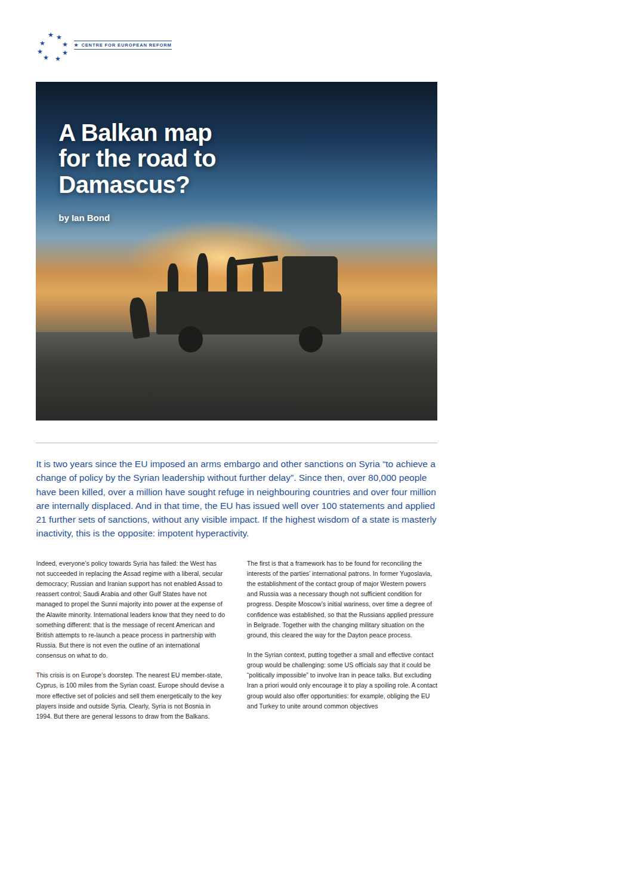★ ★ ★ ★ ★ ★ ★ ★
CENTRE FOR EUROPEAN REFORM
A Balkan map
for the road to
Damascus?
by Ian Bond
It is two years since the EU imposed an arms embargo and other sanctions on Syria “to achieve a change of policy by the Syrian leadership without further delay”. Since then, over 80,000 people have been killed, over a million have sought refuge in neighbouring countries and over four million are internally displaced. And in that time, the EU has issued well over 100 statements and applied 21 further sets of sanctions, without any visible impact. If the highest wisdom of a state is masterly inactivity, this is the opposite: impotent hyperactivity.
Indeed, everyone’s policy towards Syria has failed: the West has not succeeded in replacing the Assad regime with a liberal, secular democracy; Russian and Iranian support has not enabled Assad to reassert control; Saudi Arabia and other Gulf States have not managed to propel the Sunni majority into power at the expense of the Alawite minority. International leaders know that they need to do something different: that is the message of recent American and British attempts to re-launch a peace process in partnership with Russia. But there is not even the outline of an international consensus on what to do.
This crisis is on Europe’s doorstep. The nearest EU member-state, Cyprus, is 100 miles from the Syrian coast. Europe should devise a more effective set of policies and sell them energetically to the key players inside and outside Syria. Clearly, Syria is not Bosnia in 1994. But there are general lessons to draw from the Balkans.
The first is that a framework has to be found for reconciling the interests of the parties’ international patrons. In former Yugoslavia, the establishment of the contact group of major Western powers and Russia was a necessary though not sufficient condition for progress. Despite Moscow’s initial wariness, over time a degree of confidence was established, so that the Russians applied pressure in Belgrade. Together with the changing military situation on the ground, this cleared the way for the Dayton peace process.
In the Syrian context, putting together a small and effective contact group would be challenging: some US officials say that it could be “politically impossible” to involve Iran in peace talks. But excluding Iran a priori would only encourage it to play a spoiling role. A contact group would also offer opportunities: for example, obliging the EU and Turkey to unite around common objectives